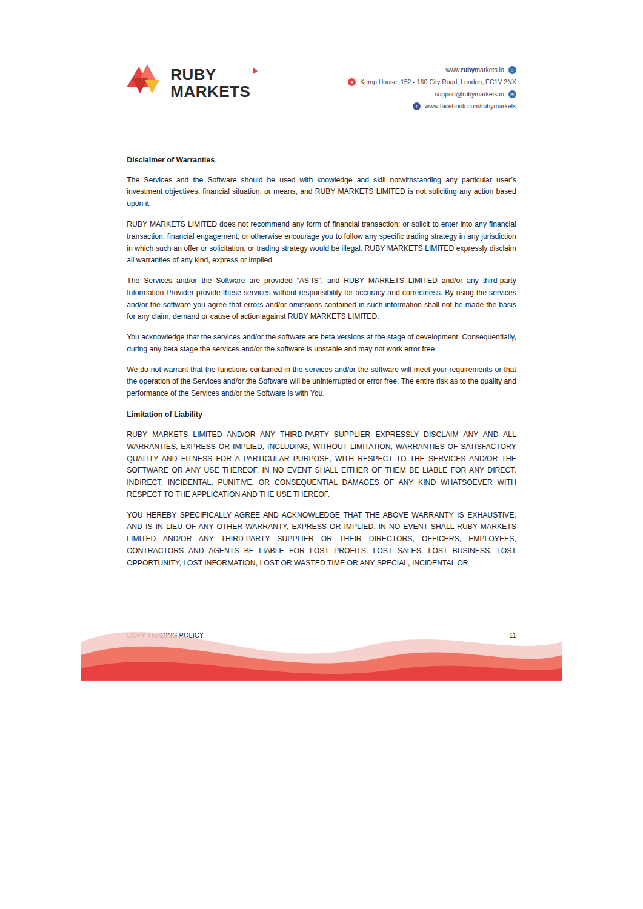RUBY MARKETS
www.rubymarkets.io☼
●Kemp House, 152 - 160 City Road, London, EC1V 2NX
support@rubymarkets.io✉
fwww.facebook.com/rubymarkets
Disclaimer of Warranties
The Services and the Software should be used with knowledge and skill notwithstanding any particular user’s investment objectives, financial situation, or means, and RUBY MARKETS LIMITED is not soliciting any action based upon it.
RUBY MARKETS LIMITED does not recommend any form of financial transaction; or solicit to enter into any financial transaction, financial engagement; or otherwise encourage you to follow any specific trading strategy in any jurisdiction in which such an offer or solicitation, or trading strategy would be illegal. RUBY MARKETS LIMITED expressly disclaim all warranties of any kind, express or implied.
The Services and/or the Software are provided “AS-IS”, and RUBY MARKETS LIMITED and/or any third-party Information Provider provide these services without responsibility for accuracy and correctness. By using the services and/or the software you agree that errors and/or omissions contained in such information shall not be made the basis for any claim, demand or cause of action against RUBY MARKETS LIMITED.
You acknowledge that the services and/or the software are beta versions at the stage of development. Consequentially, during any beta stage the services and/or the software is unstable and may not work error free.
We do not warrant that the functions contained in the services and/or the software will meet your requirements or that the operation of the Services and/or the Software will be uninterrupted or error free. The entire risk as to the quality and performance of the Services and/or the Software is with You.
Limitation of Liability
RUBY MARKETS LIMITED AND/OR ANY THIRD-PARTY SUPPLIER EXPRESSLY DISCLAIM ANY AND ALL WARRANTIES, EXPRESS OR IMPLIED, INCLUDING, WITHOUT LIMITATION, WARRANTIES OF SATISFACTORY QUALITY AND FITNESS FOR A PARTICULAR PURPOSE, WITH RESPECT TO THE SERVICES AND/OR THE SOFTWARE OR ANY USE THEREOF. IN NO EVENT SHALL EITHER OF THEM BE LIABLE FOR ANY DIRECT, INDIRECT, INCIDENTAL, PUNITIVE, OR CONSEQUENTIAL DAMAGES OF ANY KIND WHATSOEVER WITH RESPECT TO THE APPLICATION AND THE USE THEREOF.
YOU HEREBY SPECIFICALLY AGREE AND ACKNOWLEDGE THAT THE ABOVE WARRANTY IS EXHAUSTIVE, AND IS IN LIEU OF ANY OTHER WARRANTY, EXPRESS OR IMPLIED. IN NO EVENT SHALL RUBY MARKETS LIMITED AND/OR ANY THIRD-PARTY SUPPLIER OR THEIR DIRECTORS, OFFICERS, EMPLOYEES, CONTRACTORS AND AGENTS BE LIABLE FOR LOST PROFITS, LOST SALES, LOST BUSINESS, LOST OPPORTUNITY, LOST INFORMATION, LOST OR WASTED TIME OR ANY SPECIAL, INCIDENTAL OR
COPY TRADING POLICY 11